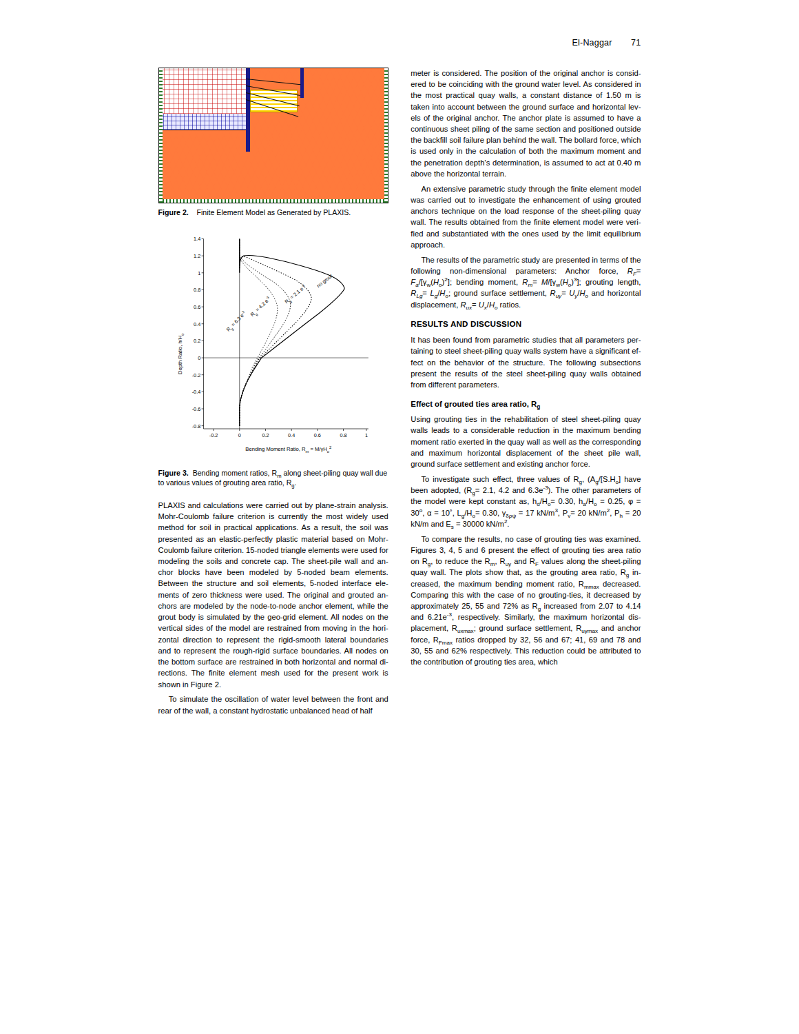El-Naggar 71
Figure 2. Finite Element Model as Generated by PLAXIS.
1.4 1.2 1 0.8 0.6 0.4 0.2 0 -0.2 -0.4 -0.6 -0.8 -0.2 0 0.2 0.4 0.6 0.8 1 no grout Rg = 2.1 e-3 Rg = 4.2 e-3 Rg = 6.3 e-3 Depth Ratio, h/Ho Bending Moment Ratio, Rm = M/γHo2
Figure 3. Bending moment ratios, Rm along sheet-piling quay wall due to various values of grouting area ratio, Rg.
PLAXIS and calculations were carried out by plane-strain analysis. Mohr-Coulomb failure criterion is currently the most widely used method for soil in practical applications. As a result, the soil was presented as an elastic-perfectly plastic material based on Mohr-Coulomb failure criterion. 15-noded triangle elements were used for modeling the soils and concrete cap. The sheet-pile wall and anchor blocks have been modeled by 5-noded beam elements. Between the structure and soil elements, 5-noded interface elements of zero thickness were used. The original and grouted anchors are modeled by the node-to-node anchor element, while the grout body is simulated by the geo-grid element. All nodes on the vertical sides of the model are restrained from moving in the horizontal direction to represent the rigid-smooth lateral boundaries and to represent the rough-rigid surface boundaries. All nodes on the bottom surface are restrained in both horizontal and normal directions. The finite element mesh used for the present work is shown in Figure 2.
To simulate the oscillation of water level between the front and rear of the wall, a constant hydrostatic unbalanced head of half
meter is considered. The position of the original anchor is considered to be coinciding with the ground water level. As considered in the most practical quay walls, a constant distance of 1.50 m is taken into account between the ground surface and horizontal levels of the original anchor. The anchor plate is assumed to have a continuous sheet piling of the same section and positioned outside the backfill soil failure plan behind the wall. The bollard force, which is used only in the calculation of both the maximum moment and the penetration depth’s determination, is assumed to act at 0.40 m above the horizontal terrain.
An extensive parametric study through the finite element model was carried out to investigate the enhancement of using grouted anchors technique on the load response of the sheet-piling quay wall. The results obtained from the finite element model were verified and substantiated with the ones used by the limit equilibrium approach.
The results of the parametric study are presented in terms of the following non-dimensional parameters: Anchor force, RF= Fa/[γw(Ho)2]; bending moment, Rm= M/[γw(Ho)3]; grouting length, RLg= Lg/Ho; ground surface settlement, Ruy= Uy/Ho and horizontal displacement, Rux= Ux/Ho ratios.
RESULTS AND DISCUSSION
It has been found from parametric studies that all parameters pertaining to steel sheet-piling quay walls system have a significant effect on the behavior of the structure. The following subsections present the results of the steel sheet-piling quay walls obtained from different parameters.
Effect of grouted ties area ratio, Rg
Using grouting ties in the rehabilitation of steel sheet-piling quay walls leads to a considerable reduction in the maximum bending moment ratio exerted in the quay wall as well as the corresponding and maximum horizontal displacement of the sheet pile wall, ground surface settlement and existing anchor force.
To investigate such effect, three values of Rg, (Ag/[S.Ho] have been adopted, (Rg= 2.1, 4.2 and 6.3e-3). The other parameters of the model were kept constant as, hd/Ho= 0.30, ha/Ho = 0.25, φ = 30o, α = 10˚, Lg/Ho= 0.30, γδρψ = 17 kN/m3, Pv= 20 kN/m2, Ph = 20 kN/m and Es = 30000 kN/m2.
To compare the results, no case of grouting ties was examined. Figures 3, 4, 5 and 6 present the effect of grouting ties area ratio on Rg, to reduce the Rm, Ruy and RF values along the sheet-piling quay wall. The plots show that, as the grouting area ratio, Rg increased, the maximum bending moment ratio, Rmmax decreased. Comparing this with the case of no grouting-ties, it decreased by approximately 25, 55 and 72% as Rg increased from 2.07 to 4.14 and 6.21e-3, respectively. Similarly, the maximum horizontal displacement, Ruxmax; ground surface settlement, Ruymax and anchor force, RFmax ratios dropped by 32, 56 and 67; 41, 69 and 78 and 30, 55 and 62% respectively. This reduction could be attributed to the contribution of grouting ties area, which